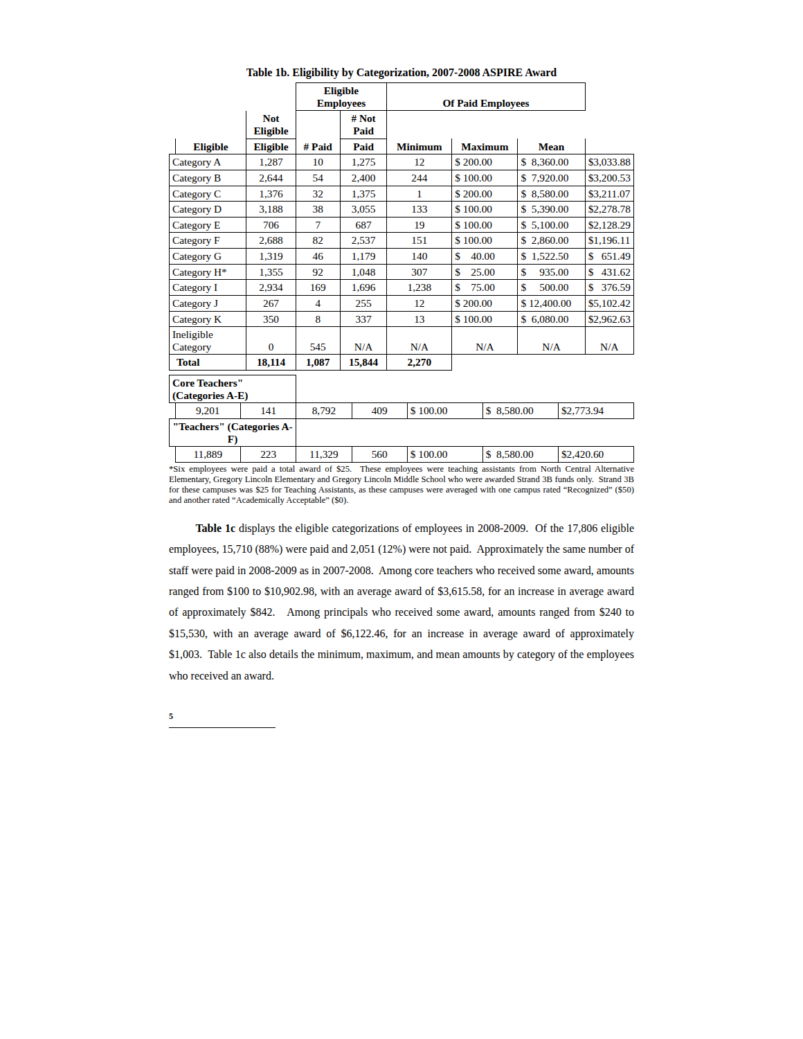Table 1b. Eligibility by Categorization, 2007-2008 ASPIRE Award
| | | | Eligible Employees | Of Paid Employees | |
| --- | --- | --- | --- | --- | --- |
| | Not Eligible | | # Not Paid | | | | |
| | Eligible | Eligible | # Paid | Paid | Minimum | Maximum | Mean | |
| Category A | 1,287 | 10 | 1,275 | 12 | $ 200.00 | $ 8,360.00 | $3,033.88 |
| Category B | 2,644 | 54 | 2,400 | 244 | $ 100.00 | $ 7,920.00 | $3,200.53 |
| Category C | 1,376 | 32 | 1,375 | 1 | $ 200.00 | $ 8,580.00 | $3,211.07 |
| Category D | 3,188 | 38 | 3,055 | 133 | $ 100.00 | $ 5,390.00 | $2,278.78 |
| Category E | 706 | 7 | 687 | 19 | $ 100.00 | $ 5,100.00 | $2,128.29 |
| Category F | 2,688 | 82 | 2,537 | 151 | $ 100.00 | $ 2,860.00 | $1,196.11 |
| Category G | 1,319 | 46 | 1,179 | 140 | $ 40.00 | $ 1,522.50 | $ 651.49 |
| Category H* | 1,355 | 92 | 1,048 | 307 | $ 25.00 | $ 935.00 | $ 431.62 |
| Category I | 2,934 | 169 | 1,696 | 1,238 | $ 75.00 | $ 500.00 | $ 376.59 |
| Category J | 267 | 4 | 255 | 12 | $ 200.00 | $ 12,400.00 | $5,102.42 |
| Category K | 350 | 8 | 337 | 13 | $ 100.00 | $ 6,080.00 | $2,962.63 |
| Ineligible Category | 0 | 545 | N/A | N/A | N/A | N/A | N/A |
| Total | 18,114 | 1,087 | 15,844 | 2,270 | | | |
| Core Teachers" (Categories A-E) | | | | | |
| | 9,201 | 141 | 8,792 | 409 | $ 100.00 | $ 8,580.00 | $2,773.94 |
| "Teachers" (Categories A-F) | | | | | |
| | 11,889 | 223 | 11,329 | 560 | $ 100.00 | $ 8,580.00 | $2,420.60 |
*Six employees were paid a total award of $25. These employees were teaching assistants from North Central Alternative Elementary, Gregory Lincoln Elementary and Gregory Lincoln Middle School who were awarded Strand 3B funds only. Strand 3B for these campuses was $25 for Teaching Assistants, as these campuses were averaged with one campus rated “Recognized” ($50) and another rated “Academically Acceptable” ($0).
Table 1c displays the eligible categorizations of employees in 2008-2009. Of the 17,806 eligible employees, 15,710 (88%) were paid and 2,051 (12%) were not paid. Approximately the same number of staff were paid in 2008-2009 as in 2007-2008. Among core teachers who received some award, amounts ranged from $100 to $10,902.98, with an average award of $3,615.58, for an increase in average award of approximately $842. Among principals who received some award, amounts ranged from $240 to $15,530, with an average award of $6,122.46, for an increase in average award of approximately $1,003. Table 1c also details the minimum, maximum, and mean amounts by category of the employees who received an award.
5